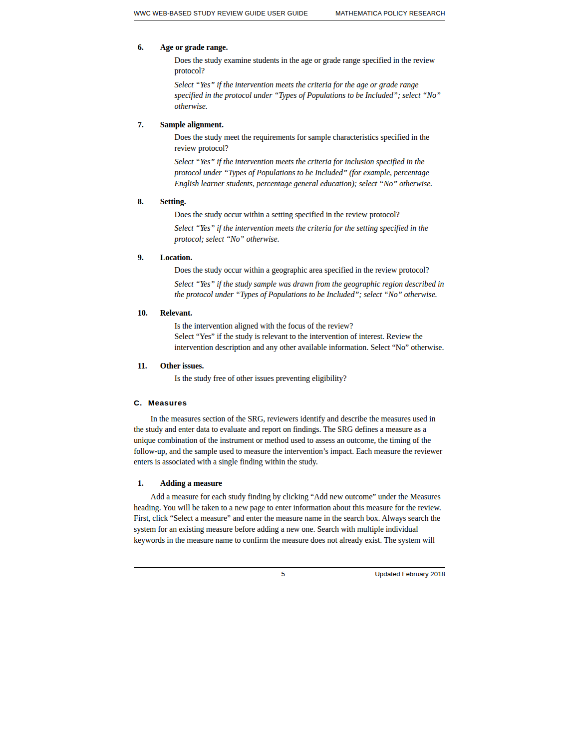WWC Web-Based Study Review Guide User Guide Mathematica Policy Research
6.
Age or grade range.
Does the study examine students in the age or grade range specified in the review protocol?
Select “Yes” if the intervention meets the criteria for the age or grade range specified in the protocol under “Types of Populations to be Included”; select “No” otherwise.
7.
Sample alignment.
Does the study meet the requirements for sample characteristics specified in the review protocol?
Select “Yes” if the intervention meets the criteria for inclusion specified in the protocol under “Types of Populations to be Included” (for example, percentage English learner students, percentage general education); select “No” otherwise.
8.
Setting.
Does the study occur within a setting specified in the review protocol?
Select “Yes” if the intervention meets the criteria for the setting specified in the protocol; select “No” otherwise.
9.
Location.
Does the study occur within a geographic area specified in the review protocol?
Select “Yes” if the study sample was drawn from the geographic region described in the protocol under “Types of Populations to be Included”; select “No” otherwise.
10.
Relevant.
Is the intervention aligned with the focus of the review?
Select “Yes” if the study is relevant to the intervention of interest. Review the intervention description and any other available information. Select “No” otherwise.
11.
Other issues.
Is the study free of other issues preventing eligibility?
C. Measures
In the measures section of the SRG, reviewers identify and describe the measures used in the study and enter data to evaluate and report on findings. The SRG defines a measure as a unique combination of the instrument or method used to assess an outcome, the timing of the follow-up, and the sample used to measure the intervention’s impact. Each measure the reviewer enters is associated with a single finding within the study.
1. Adding a measure
Add a measure for each study finding by clicking “Add new outcome” under the Measures heading. You will be taken to a new page to enter information about this measure for the review. First, click “Select a measure” and enter the measure name in the search box. Always search the system for an existing measure before adding a new one. Search with multiple individual keywords in the measure name to confirm the measure does not already exist. The system will
5 Updated February 2018